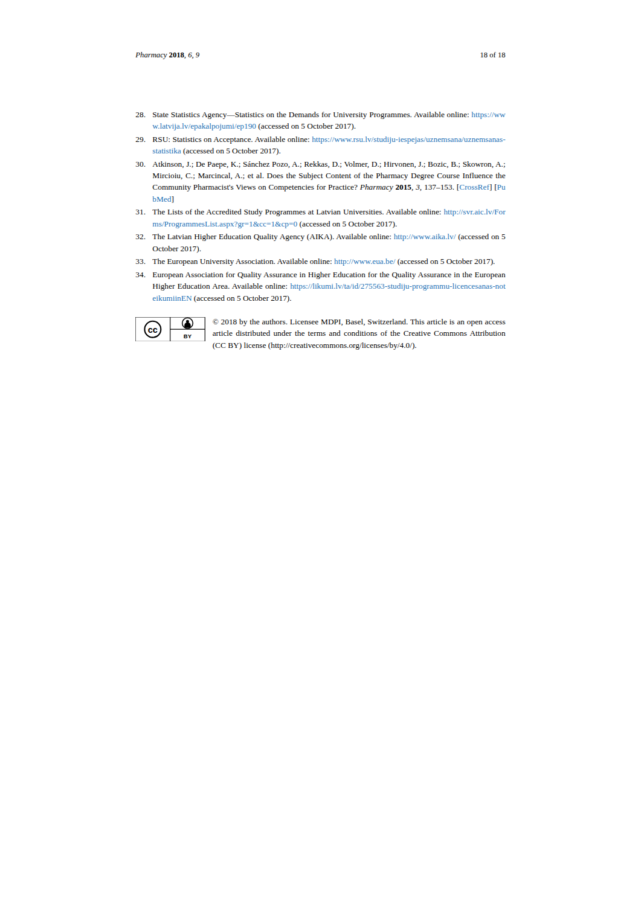Pharmacy 2018, 6, 9
18 of 18
28. State Statistics Agency—Statistics on the Demands for University Programmes. Available online: https://www.latvija.lv/epakalpojumi/ep190 (accessed on 5 October 2017).
29. RSU: Statistics on Acceptance. Available online: https://www.rsu.lv/studiju-iespejas/uznemsana/uznemsanas-statistika (accessed on 5 October 2017).
30. Atkinson, J.; De Paepe, K.; Sánchez Pozo, A.; Rekkas, D.; Volmer, D.; Hirvonen, J.; Bozic, B.; Skowron, A.; Mircioiu, C.; Marcincal, A.; et al. Does the Subject Content of the Pharmacy Degree Course Influence the Community Pharmacist's Views on Competencies for Practice? Pharmacy 2015, 3, 137–153. [CrossRef] [PubMed]
31. The Lists of the Accredited Study Programmes at Latvian Universities. Available online: http://svr.aic.lv/Forms/ProgrammesList.aspx?gr=1&cc=1&cp=0 (accessed on 5 October 2017).
32. The Latvian Higher Education Quality Agency (AIKA). Available online: http://www.aika.lv/ (accessed on 5 October 2017).
33. The European University Association. Available online: http://www.eua.be/ (accessed on 5 October 2017).
34. European Association for Quality Assurance in Higher Education for the Quality Assurance in the European Higher Education Area. Available online: https://likumi.lv/ta/id/275563-studiju-programmu-licencesanas-noteikumiinEN (accessed on 5 October 2017).
cc BY
© 2018 by the authors. Licensee MDPI, Basel, Switzerland. This article is an open access article distributed under the terms and conditions of the Creative Commons Attribution (CC BY) license (http://creativecommons.org/licenses/by/4.0/).